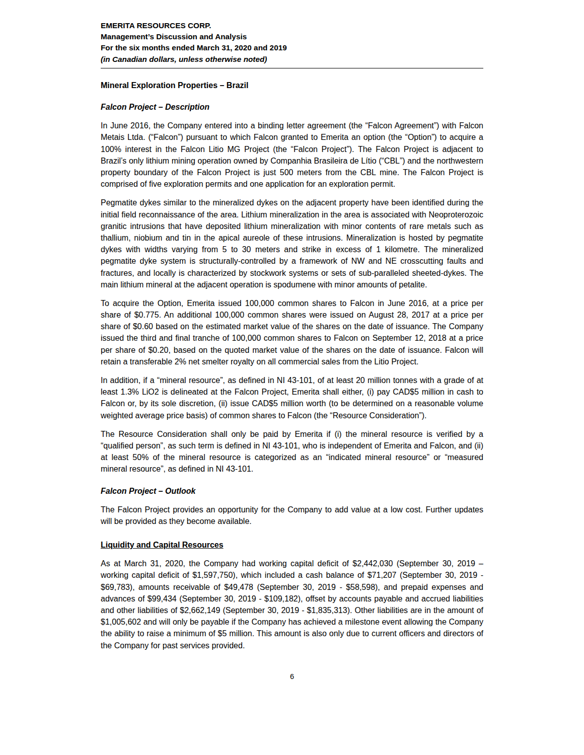EMERITA RESOURCES CORP.
Management’s Discussion and Analysis
For the six months ended March 31, 2020 and 2019
(in Canadian dollars, unless otherwise noted)
Mineral Exploration Properties – Brazil
Falcon Project – Description
In June 2016, the Company entered into a binding letter agreement (the “Falcon Agreement”) with Falcon Metais Ltda. (“Falcon”) pursuant to which Falcon granted to Emerita an option (the “Option”) to acquire a 100% interest in the Falcon Litio MG Project (the “Falcon Project”). The Falcon Project is adjacent to Brazil’s only lithium mining operation owned by Companhia Brasileira de Lítio (“CBL”) and the northwestern property boundary of the Falcon Project is just 500 meters from the CBL mine. The Falcon Project is comprised of five exploration permits and one application for an exploration permit.
Pegmatite dykes similar to the mineralized dykes on the adjacent property have been identified during the initial field reconnaissance of the area. Lithium mineralization in the area is associated with Neoproterozoic granitic intrusions that have deposited lithium mineralization with minor contents of rare metals such as thallium, niobium and tin in the apical aureole of these intrusions. Mineralization is hosted by pegmatite dykes with widths varying from 5 to 30 meters and strike in excess of 1 kilometre. The mineralized pegmatite dyke system is structurally-controlled by a framework of NW and NE crosscutting faults and fractures, and locally is characterized by stockwork systems or sets of sub-paralleled sheeted-dykes. The main lithium mineral at the adjacent operation is spodumene with minor amounts of petalite.
To acquire the Option, Emerita issued 100,000 common shares to Falcon in June 2016, at a price per share of $0.775. An additional 100,000 common shares were issued on August 28, 2017 at a price per share of $0.60 based on the estimated market value of the shares on the date of issuance. The Company issued the third and final tranche of 100,000 common shares to Falcon on September 12, 2018 at a price per share of $0.20, based on the quoted market value of the shares on the date of issuance. Falcon will retain a transferable 2% net smelter royalty on all commercial sales from the Litio Project.
In addition, if a “mineral resource”, as defined in NI 43-101, of at least 20 million tonnes with a grade of at least 1.3% LiO2 is delineated at the Falcon Project, Emerita shall either, (i) pay CAD$5 million in cash to Falcon or, by its sole discretion, (ii) issue CAD$5 million worth (to be determined on a reasonable volume weighted average price basis) of common shares to Falcon (the “Resource Consideration”).
The Resource Consideration shall only be paid by Emerita if (i) the mineral resource is verified by a “qualified person”, as such term is defined in NI 43-101, who is independent of Emerita and Falcon, and (ii) at least 50% of the mineral resource is categorized as an “indicated mineral resource” or “measured mineral resource”, as defined in NI 43-101.
Falcon Project – Outlook
The Falcon Project provides an opportunity for the Company to add value at a low cost. Further updates will be provided as they become available.
Liquidity and Capital Resources
As at March 31, 2020, the Company had working capital deficit of $2,442,030 (September 30, 2019 – working capital deficit of $1,597,750), which included a cash balance of $71,207 (September 30, 2019 - $69,783), amounts receivable of $49,478 (September 30, 2019 - $58,598), and prepaid expenses and advances of $99,434 (September 30, 2019 - $109,182), offset by accounts payable and accrued liabilities and other liabilities of $2,662,149 (September 30, 2019 - $1,835,313). Other liabilities are in the amount of $1,005,602 and will only be payable if the Company has achieved a milestone event allowing the Company the ability to raise a minimum of $5 million. This amount is also only due to current officers and directors of the Company for past services provided.
6